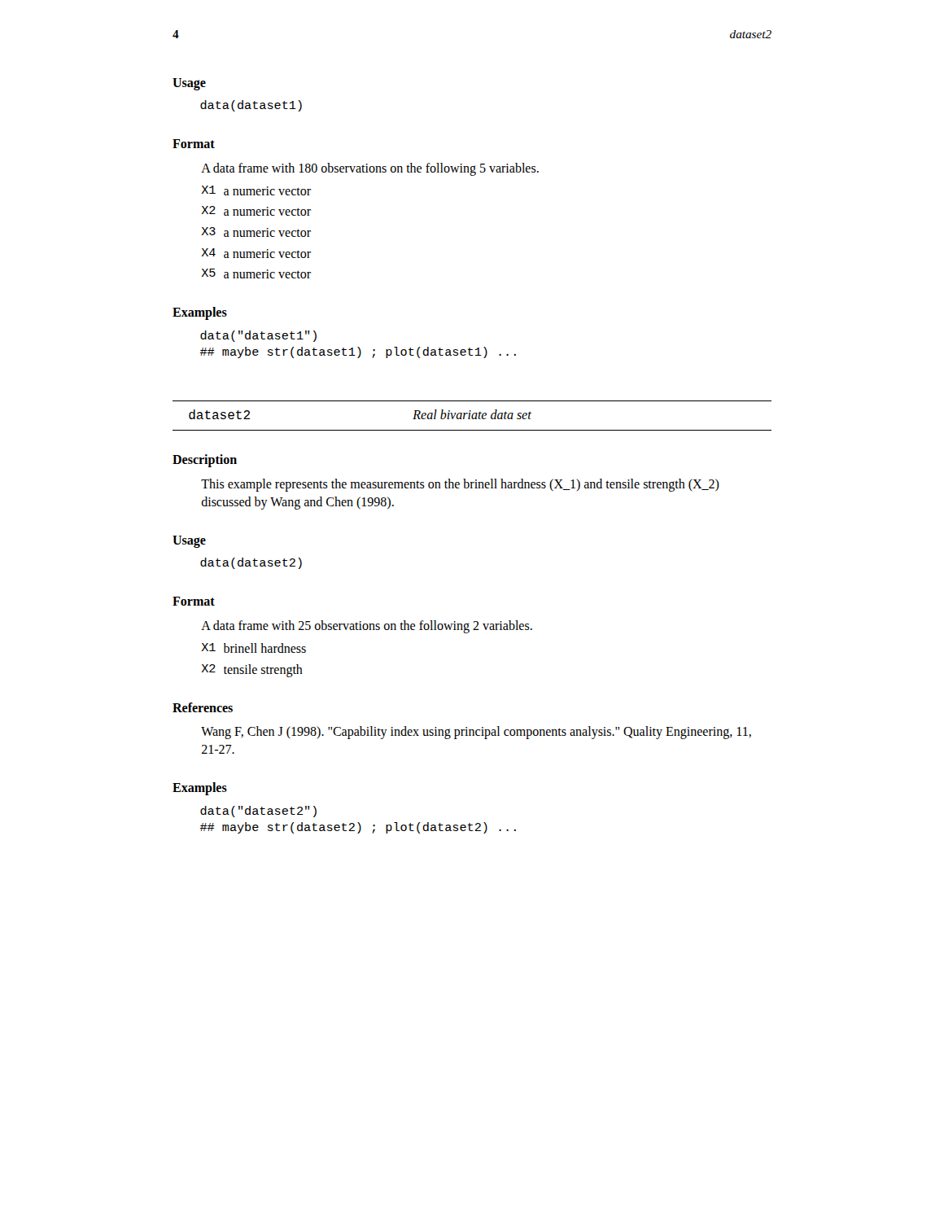4 dataset2
Usage
data(dataset1)
Format
A data frame with 180 observations on the following 5 variables.
X1
a numeric vector
X2
a numeric vector
X3
a numeric vector
X4
a numeric vector
X5
a numeric vector
Examples
data("dataset1")
## maybe str(dataset1) ; plot(dataset1) ...
dataset2 Real bivariate data set
Description
This example represents the measurements on the brinell hardness (X_1) and tensile strength (X_2) discussed by Wang and Chen (1998).
Usage
data(dataset2)
Format
A data frame with 25 observations on the following 2 variables.
X1
brinell hardness
X2
tensile strength
References
Wang F, Chen J (1998). "Capability index using principal components analysis." Quality Engineering, 11, 21-27.
Examples
data("dataset2")
## maybe str(dataset2) ; plot(dataset2) ...